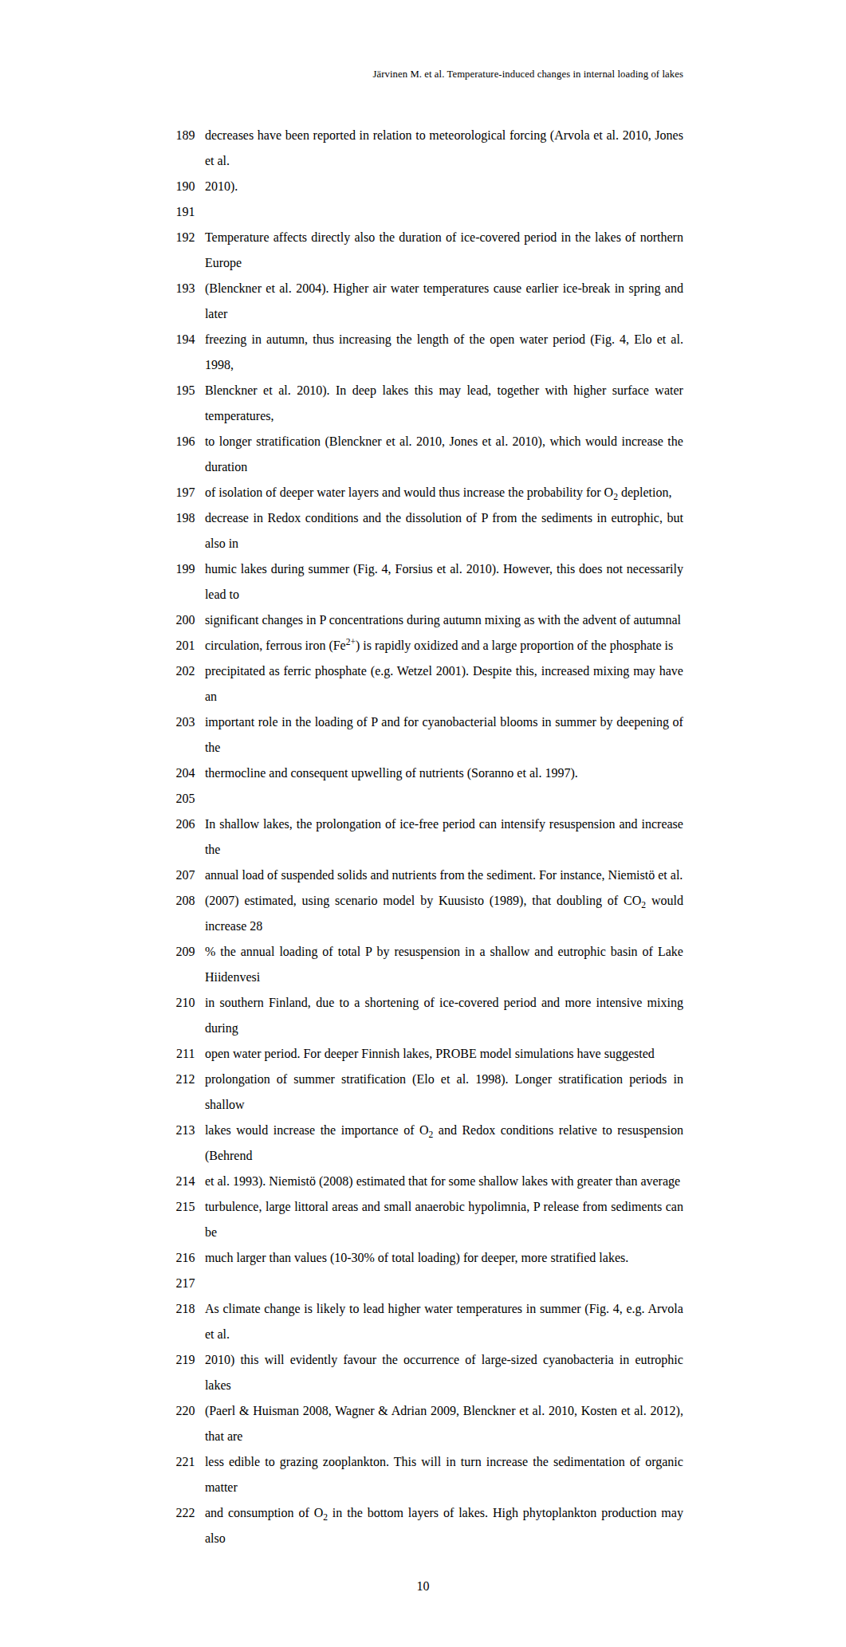Järvinen M. et al. Temperature-induced changes in internal loading of lakes
189decreases have been reported in relation to meteorological forcing (Arvola et al. 2010, Jones et al.
1902010).
191
192 Temperature affects directly also the duration of ice-covered period in the lakes of northern Europe
193(Blenckner et al. 2004). Higher air water temperatures cause earlier ice-break in spring and later
194freezing in autumn, thus increasing the length of the open water period (Fig. 4, Elo et al. 1998,
195 Blenckner et al. 2010). In deep lakes this may lead, together with higher surface water temperatures,
196to longer stratification (Blenckner et al. 2010, Jones et al. 2010), which would increase the duration
197of isolation of deeper water layers and would thus increase the probability for O2 depletion,
198decrease in Redox conditions and the dissolution of P from the sediments in eutrophic, but also in
199humic lakes during summer (Fig. 4, Forsius et al. 2010). However, this does not necessarily lead to
200significant changes in P concentrations during autumn mixing as with the advent of autumnal
201circulation, ferrous iron (Fe2+) is rapidly oxidized and a large proportion of the phosphate is
202precipitated as ferric phosphate (e.g. Wetzel 2001). Despite this, increased mixing may have an
203important role in the loading of P and for cyanobacterial blooms in summer by deepening of the
204thermocline and consequent upwelling of nutrients (Soranno et al. 1997).
205
206 In shallow lakes, the prolongation of ice-free period can intensify resuspension and increase the
207annual load of suspended solids and nutrients from the sediment. For instance, Niemistö et al.
208(2007) estimated, using scenario model by Kuusisto (1989), that doubling of CO2 would increase 28
209% the annual loading of total P by resuspension in a shallow and eutrophic basin of Lake Hiidenvesi
210in southern Finland, due to a shortening of ice-covered period and more intensive mixing during
211open water period. For deeper Finnish lakes, PROBE model simulations have suggested
212prolongation of summer stratification (Elo et al. 1998). Longer stratification periods in shallow
213lakes would increase the importance of O2 and Redox conditions relative to resuspension (Behrend
214et al. 1993). Niemistö (2008) estimated that for some shallow lakes with greater than average
215turbulence, large littoral areas and small anaerobic hypolimnia, P release from sediments can be
216much larger than values (10-30% of total loading) for deeper, more stratified lakes.
217
218 As climate change is likely to lead higher water temperatures in summer (Fig. 4, e.g. Arvola et al.
2192010) this will evidently favour the occurrence of large-sized cyanobacteria in eutrophic lakes
220(Paerl & Huisman 2008, Wagner & Adrian 2009, Blenckner et al. 2010, Kosten et al. 2012), that are
221less edible to grazing zooplankton. This will in turn increase the sedimentation of organic matter
222and consumption of O2 in the bottom layers of lakes. High phytoplankton production may also
10